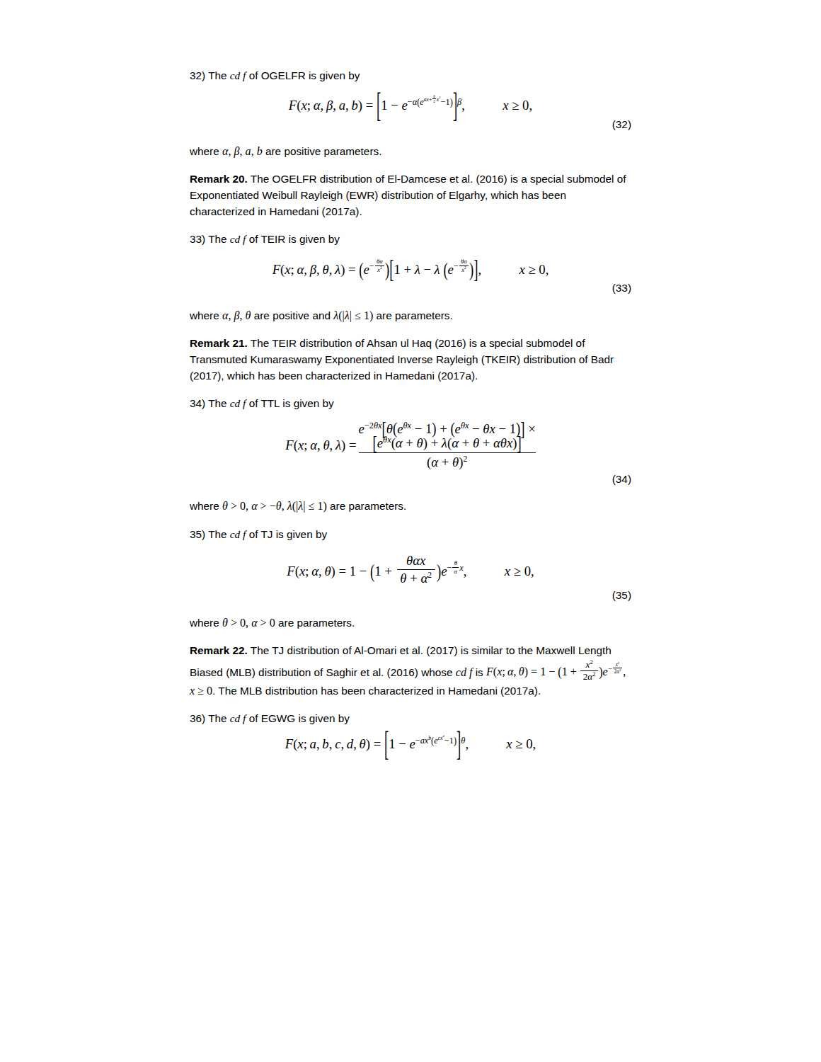32) The cd f of OGELFR is given by
F(x; α, β, a, b) = [1 − e−α(eax+b 2 x2−1)] β, x ≥ 0,
(32)
where α, β, a, b are positive parameters.
Remark 20. The OGELFR distribution of El-Damcese et al. (2016) is a special submodel of Exponentiated Weibull Rayleigh (EWR) distribution of Elgarhy, which has been characterized in Hamedani (2017a).
33) The cd f of TEIR is given by
F(x; α, β, θ, λ) = (e−θα x2)[1 + λ − λ (e−θα x2)], x ≥ 0,
(33)
where α, β, θ are positive and λ(|λ| ≤ 1) are parameters.
Remark 21. The TEIR distribution of Ahsan ul Haq (2016) is a special submodel of Transmuted Kumaraswamy Exponentiated Inverse Rayleigh (TKEIR) distribution of Badr (2017), which has been characterized in Hamedani (2017a).
34) The cd f of TTL is given by
F(x; α, θ, λ) =
e−2θx[θ(eθx − 1) + (eθx − θx − 1)] ×
[eθx(α + θ) + λ(α + θ + αθx)]
(α + θ)2
(34)
where θ > 0, α > −θ, λ(|λ| ≤ 1) are parameters.
35) The cd f of TJ is given by
F(x; α, θ) = 1 − (1 + θαx θ + α2) e−θα x, x ≥ 0,
(35)
where θ > 0, α > 0 are parameters.
Remark 22. The TJ distribution of Al-Omari et al. (2017) is similar to the Maxwell Length Biased (MLB) distribution of Saghir et al. (2016) whose cd f is F(x; α, θ) = 1 − (1 + x22α2) e−x22α2, x ≥ 0. The MLB distribution has been characterized in Hamedani (2017a).
36) The cd f of EGWG is given by
F(x; a, b, c, d, θ) = [1 − e−axb(ecxd−1)] θ, x ≥ 0,